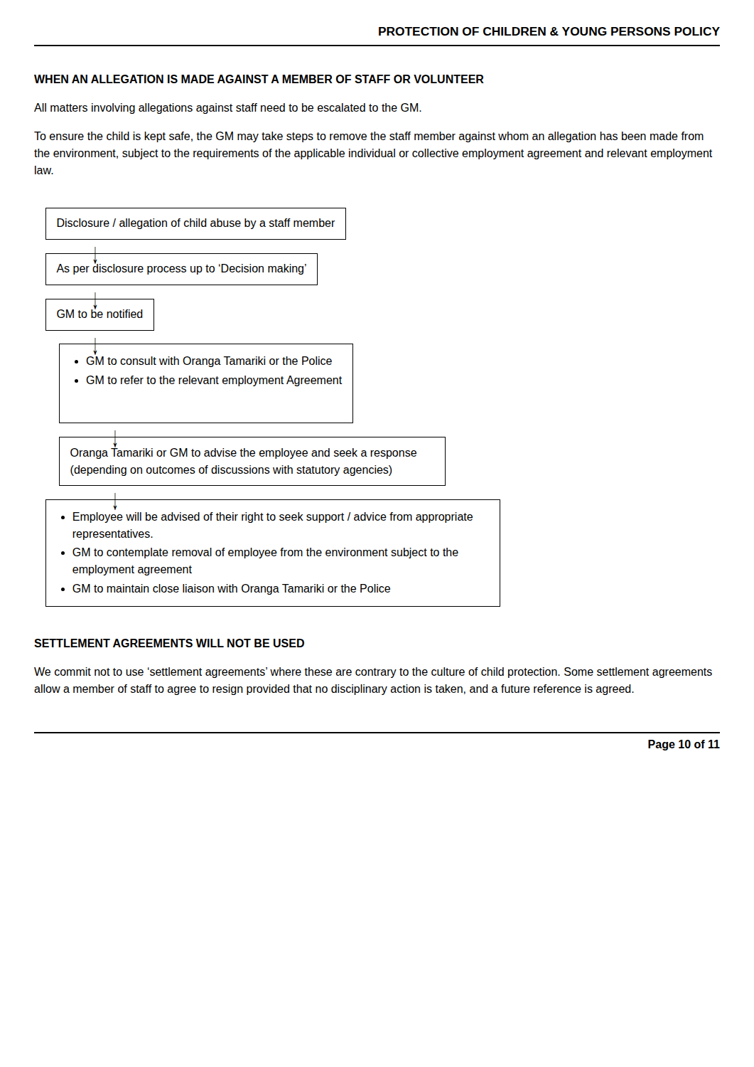PROTECTION OF CHILDREN & YOUNG PERSONS POLICY
When an allegation is made against a member of staff or volunteer
All matters involving allegations against staff need to be escalated to the GM.
To ensure the child is kept safe, the GM may take steps to remove the staff member against whom an allegation has been made from the environment, subject to the requirements of the applicable individual or collective employment agreement and relevant employment law.
Disclosure / allegation of child abuse by a staff member
↓
As per disclosure process up to ‘Decision making’
↓
GM to be notified
↓
GM to consult with Oranga Tamariki or the Police
GM to refer to the relevant employment Agreement
↓
Oranga Tamariki or GM to advise the employee and seek a response (depending on outcomes of discussions with statutory agencies)
↓
Employee will be advised of their right to seek support / advice from appropriate representatives.
GM to contemplate removal of employee from the environment subject to the employment agreement
GM to maintain close liaison with Oranga Tamariki or the Police
Settlement agreements will not be used
We commit not to use ‘settlement agreements’ where these are contrary to the culture of child protection. Some settlement agreements allow a member of staff to agree to resign provided that no disciplinary action is taken, and a future reference is agreed.
Page 10 of 11